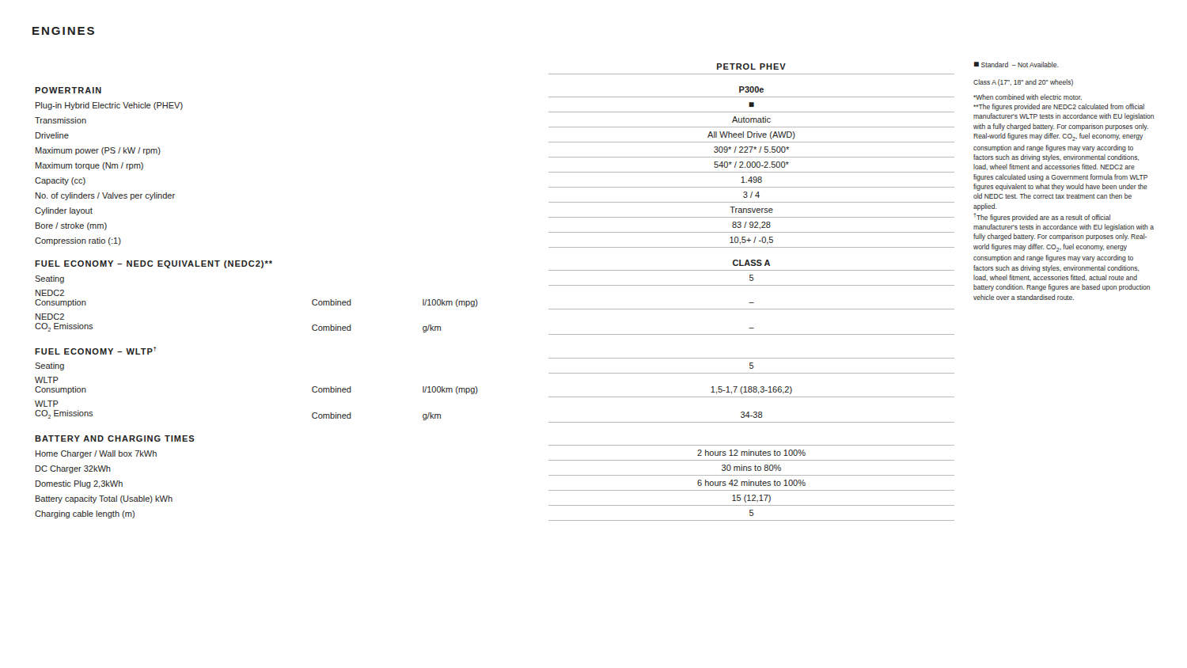ENGINES
| | | | PETROL PHEV |
| POWERTRAIN | | | P300e |
| Plug-in Hybrid Electric Vehicle (PHEV) | | | ■ |
| Transmission | | | Automatic |
| Driveline | | | All Wheel Drive (AWD) |
| Maximum power (PS / kW / rpm) | | | 309* / 227* / 5.500* |
| Maximum torque (Nm / rpm) | | | 540* / 2.000-2.500* |
| Capacity (cc) | | | 1.498 |
| No. of cylinders / Valves per cylinder | | | 3 / 4 |
| Cylinder layout | | | Transverse |
| Bore / stroke (mm) | | | 83 / 92,28 |
| Compression ratio (:1) | | | 10,5+ / -0,5 |
| FUEL ECONOMY – NEDC EQUIVALENT (NEDC2)** | | | CLASS A |
| Seating | | | 5 |
| NEDC2 Consumption | Combined | l/100km (mpg) | – |
| NEDC2 CO 2 Emissions | Combined | g/km | – |
| FUEL ECONOMY – WLTP † | | | |
| Seating | | | 5 |
| WLTP Consumption | Combined | l/100km (mpg) | 1,5-1,7 (188,3-166,2) |
| WLTP CO 2 Emissions | Combined | g/km | 34-38 |
| BATTERY AND CHARGING TIMES | | | |
| Home Charger / Wall box 7kWh | | | 2 hours 12 minutes to 100% |
| DC Charger 32kWh | | | 30 mins to 80% |
| Domestic Plug 2,3kWh | | | 6 hours 42 minutes to 100% |
| Battery capacity Total (Usable) kWh | | | 15 (12,17) |
| Charging cable length (m) | | | 5 |
■ Standard – Not Available.
Class A (17", 18" and 20" wheels)
*When combined with electric motor.
**The figures provided are NEDC2 calculated from official manufacturer's WLTP tests in accordance with EU legislation with a fully charged battery. For comparison purposes only. Real-world figures may differ. CO2, fuel economy, energy consumption and range figures may vary according to factors such as driving styles, environmental conditions, load, wheel fitment and accessories fitted. NEDC2 are figures calculated using a Government formula from WLTP figures equivalent to what they would have been under the old NEDC test. The correct tax treatment can then be applied.
†The figures provided are as a result of official manufacturer's tests in accordance with EU legislation with a fully charged battery. For comparison purposes only. Real-world figures may differ. CO2, fuel economy, energy consumption and range figures may vary according to factors such as driving styles, environmental conditions, load, wheel fitment, accessories fitted, actual route and battery condition. Range figures are based upon production vehicle over a standardised route.